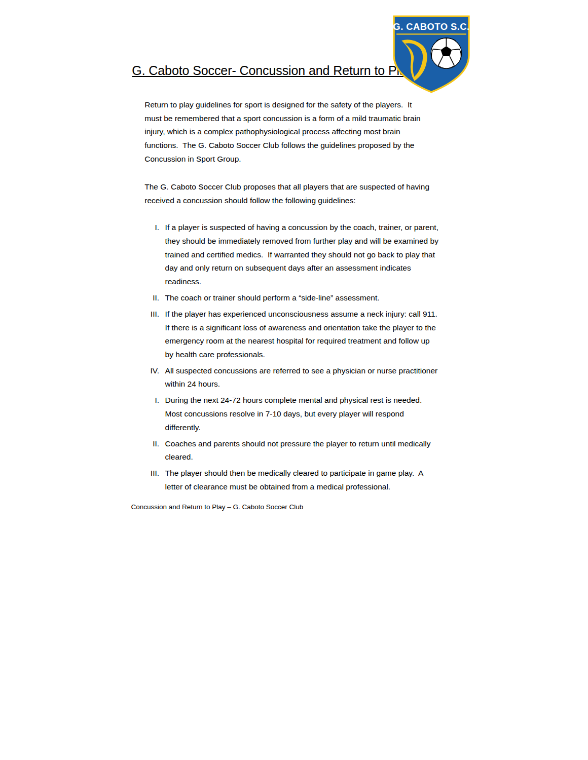G. CABOTO S.C.
G. Caboto Soccer- Concussion and Return to Play
Return to play guidelines for sport is designed for the safety of the players. It must be remembered that a sport concussion is a form of a mild traumatic brain injury, which is a complex pathophysiological process affecting most brain functions. The G. Caboto Soccer Club follows the guidelines proposed by the Concussion in Sport Group.
The G. Caboto Soccer Club proposes that all players that are suspected of having received a concussion should follow the following guidelines:
I. If a player is suspected of having a concussion by the coach, trainer, or parent, they should be immediately removed from further play and will be examined by trained and certified medics. If warranted they should not go back to play that day and only return on subsequent days after an assessment indicates readiness.
II. The coach or trainer should perform a “side-line” assessment.
III. If the player has experienced unconsciousness assume a neck injury: call 911. If there is a significant loss of awareness and orientation take the player to the emergency room at the nearest hospital for required treatment and follow up by health care professionals.
IV. All suspected concussions are referred to see a physician or nurse practitioner within 24 hours.
I. During the next 24-72 hours complete mental and physical rest is needed. Most concussions resolve in 7-10 days, but every player will respond differently.
II. Coaches and parents should not pressure the player to return until medically cleared.
III. The player should then be medically cleared to participate in game play. A letter of clearance must be obtained from a medical professional.
Concussion and Return to Play – G. Caboto Soccer Club